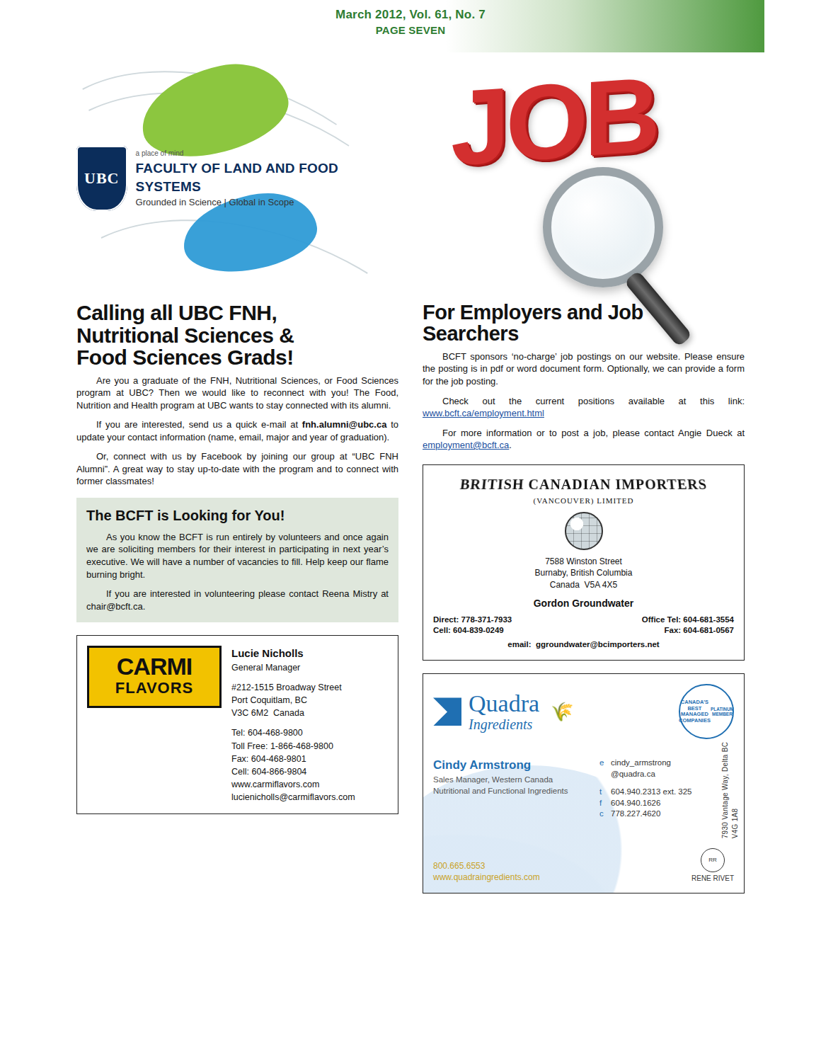March 2012, Vol. 61, No. 7 PAGE SEVEN
UBC
a place of mind
FACULTY OF LAND AND FOOD SYSTEMS
Grounded in Science | Global in Scope
Calling all UBC FNH,
Nutritional Sciences &
Food Sciences Grads!
Are you a graduate of the FNH, Nutritional Sciences, or Food Sciences program at UBC? Then we would like to reconnect with you! The Food, Nutrition and Health program at UBC wants to stay connected with its alumni.
If you are interested, send us a quick e-mail at fnh.alumni@ubc.ca to update your contact information (name, email, major and year of graduation).
Or, connect with us by Facebook by joining our group at “UBC FNH Alumni”. A great way to stay up-to-date with the program and to connect with former classmates!
The BCFT is Looking for You!
As you know the BCFT is run entirely by volunteers and once again we are soliciting members for their interest in participating in next year’s executive. We will have a number of vacancies to fill. Help keep our flame burning bright.
If you are interested in volunteering please contact Reena Mistry at chair@bcft.ca.
CARMI
FLAVORS
Lucie Nicholls
General Manager
#212-1515 Broadway Street
Port Coquitlam, BC
V3C 6M2 Canada
Tel: 604-468-9800
Toll Free: 1-866-468-9800
Fax: 604-468-9801
Cell: 604-866-9804
www.carmiflavors.com
lucienicholls@carmiflavors.com
JOB
For Employers and Job Searchers
BCFT sponsors ‘no-charge’ job postings on our website. Please ensure the posting is in pdf or word document form. Optionally, we can provide a form for the job posting.
Check out the current positions available at this link: www.bcft.ca/employment.html
For more information or to post a job, please contact Angie Dueck at employment@bcft.ca.
BRITISH CANADIAN IMPORTERS
(VANCOUVER) LIMITED
7588 Winston Street
Burnaby, British Columbia
Canada V5A 4X5
Gordon Groundwater
Direct: 778-371-7933
Cell: 604-839-0249
Office Tel: 604-681-3554
Fax: 604-681-0567
email: ggroundwater@bcimporters.net
QuadraIngredients
🌾
CANADA’S
BEST
MANAGED
COMPANIES
PLATINUM MEMBER
Cindy Armstrong
Sales Manager, Western Canada
Nutritional and Functional Ingredients
ecindy_armstrong
@quadra.ca
t 604.940.2313 ext. 325
f 604.940.1626
c 778.227.4620
800.665.6553
www.quadraingredients.com
RR
RENE RIVET
7930 Vantage Way, Delta BC V4G 1A8